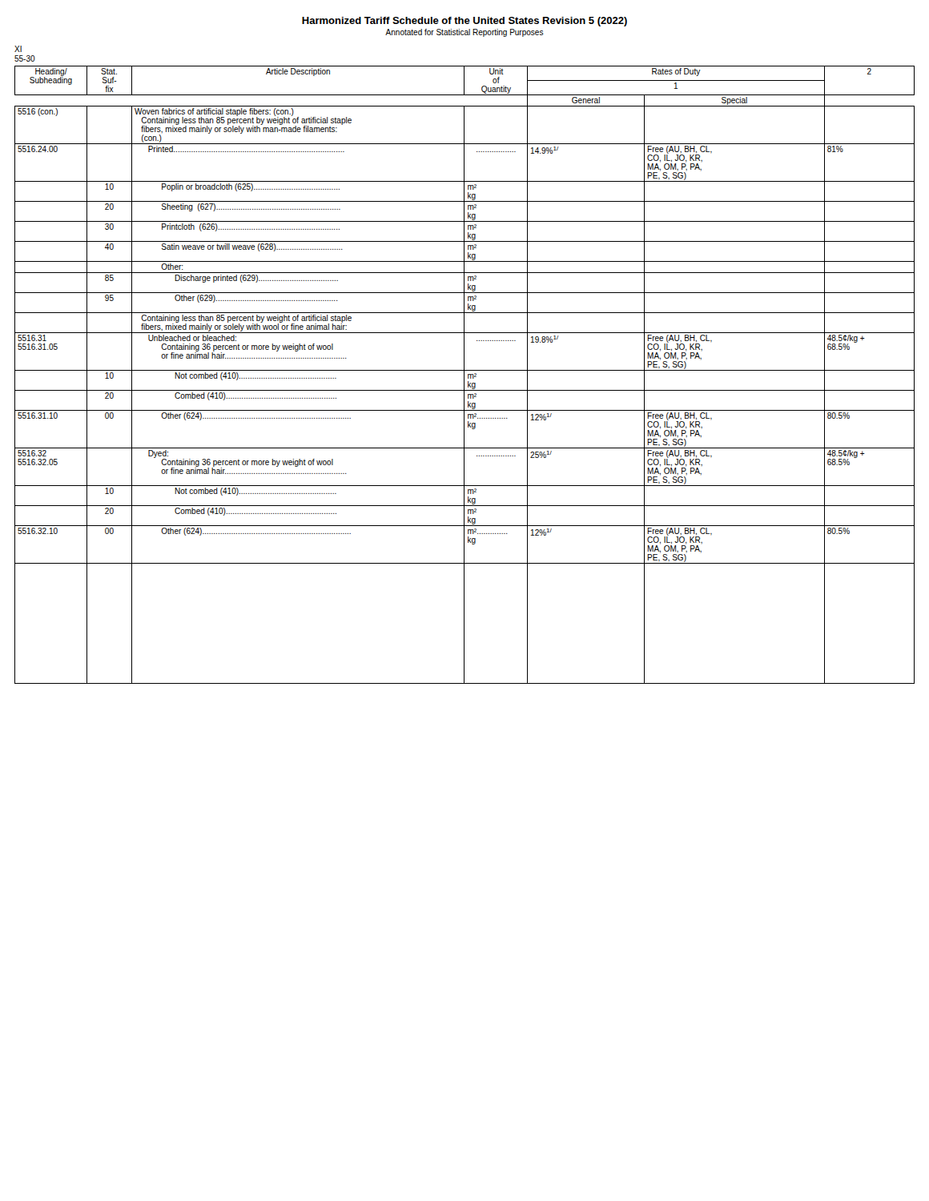Harmonized Tariff Schedule of the United States Revision 5 (2022)
Annotated for Statistical Reporting Purposes
XI
55-30
| Heading/ Subheading | Stat. Suf- fix | Article Description | Unit of Quantity | Rates of Duty | 2 |
| --- | --- | --- | --- | --- | --- |
| 1 |
| | | | | General | Special | |
| 5516 (con.) | | Woven fabrics of artificial staple fibers: (con.) Containing less than 85 percent by weight of artificial staple fibers, mixed mainly or solely with man-made filaments: (con.) | | | | |
| 5516.24.00 | | Printed............................................................................. | .................. | 14.9% 1/ | Free (AU, BH, CL, CO, IL, JO, KR, MA, OM, P, PA, PE, S, SG) | 81% |
| | 10 | Poplin or broadcloth (625)....................................... | m² kg | | | |
| | 20 | Sheeting (627)........................................................ | m² kg | | | |
| | 30 | Printcloth (626)....................................................... | m² kg | | | |
| | 40 | Satin weave or twill weave (628).............................. | m² kg | | | |
| | | Other: | | | | |
| | 85 | Discharge printed (629).................................... | m² kg | | | |
| | 95 | Other (629)....................................................... | m² kg | | | |
| | | Containing less than 85 percent by weight of artificial staple fibers, mixed mainly or solely with wool or fine animal hair: | | | | |
| 5516.31 5516.31.05 | | Unbleached or bleached: Containing 36 percent or more by weight of wool or fine animal hair....................................................... | .................. | 19.8% 1/ | Free (AU, BH, CL, CO, IL, JO, KR, MA, OM, P, PA, PE, S, SG) | 48.5¢/kg + 68.5% |
| | 10 | Not combed (410)............................................ | m² kg | | | |
| | 20 | Combed (410).................................................. | m² kg | | | |
| 5516.31.10 | 00 | Other (624)................................................................... | m².............. kg | 12% 1/ | Free (AU, BH, CL, CO, IL, JO, KR, MA, OM, P, PA, PE, S, SG) | 80.5% |
| 5516.32 5516.32.05 | | Dyed: Containing 36 percent or more by weight of wool or fine animal hair....................................................... | .................. | 25% 1/ | Free (AU, BH, CL, CO, IL, JO, KR, MA, OM, P, PA, PE, S, SG) | 48.5¢/kg + 68.5% |
| | 10 | Not combed (410)............................................ | m² kg | | | |
| | 20 | Combed (410).................................................. | m² kg | | | |
| 5516.32.10 | 00 | Other (624)................................................................... | m².............. kg | 12% 1/ | Free (AU, BH, CL, CO, IL, JO, KR, MA, OM, P, PA, PE, S, SG) | 80.5% |